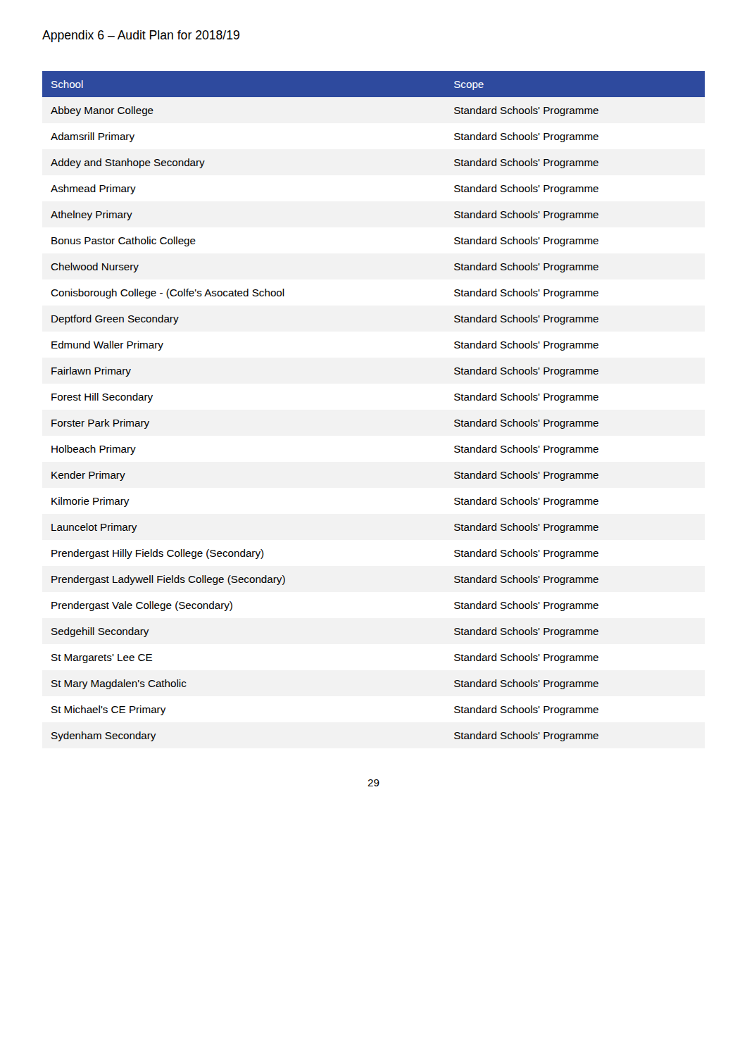Appendix 6 – Audit Plan for 2018/19
| School | Scope |
| --- | --- |
| Abbey Manor College | Standard Schools' Programme |
| Adamsrill Primary | Standard Schools' Programme |
| Addey and Stanhope Secondary | Standard Schools' Programme |
| Ashmead Primary | Standard Schools' Programme |
| Athelney Primary | Standard Schools' Programme |
| Bonus Pastor Catholic College | Standard Schools' Programme |
| Chelwood Nursery | Standard Schools' Programme |
| Conisborough College - (Colfe's Asocated School | Standard Schools' Programme |
| Deptford Green Secondary | Standard Schools' Programme |
| Edmund Waller Primary | Standard Schools' Programme |
| Fairlawn Primary | Standard Schools' Programme |
| Forest Hill Secondary | Standard Schools' Programme |
| Forster Park Primary | Standard Schools' Programme |
| Holbeach Primary | Standard Schools' Programme |
| Kender Primary | Standard Schools' Programme |
| Kilmorie Primary | Standard Schools' Programme |
| Launcelot Primary | Standard Schools' Programme |
| Prendergast Hilly Fields College (Secondary) | Standard Schools' Programme |
| Prendergast Ladywell Fields College (Secondary) | Standard Schools' Programme |
| Prendergast Vale College (Secondary) | Standard Schools' Programme |
| Sedgehill Secondary | Standard Schools' Programme |
| St Margarets' Lee CE | Standard Schools' Programme |
| St Mary Magdalen's Catholic | Standard Schools' Programme |
| St Michael's CE Primary | Standard Schools' Programme |
| Sydenham Secondary | Standard Schools' Programme |
29